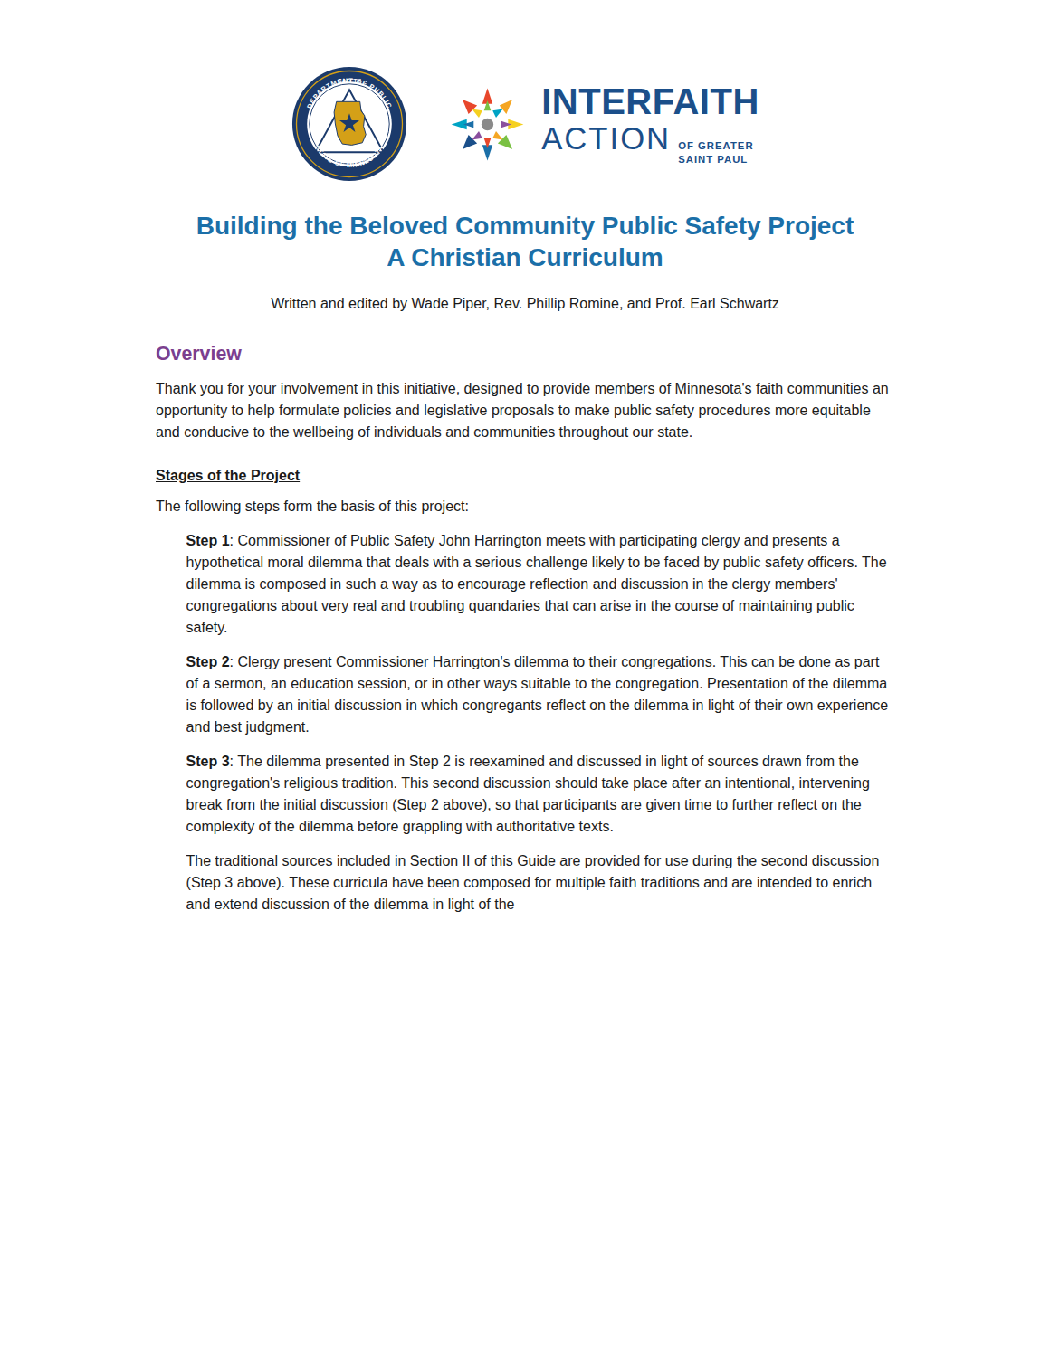DEPARTMENT OF PUBLIC STATE OF MINNESOTA SAFETY
INTERFAITH
ACTION OF GREATER
SAINT PAUL
Building the Beloved Community Public Safety Project A Christian Curriculum
Written and edited by Wade Piper, Rev. Phillip Romine, and Prof. Earl Schwartz
Overview
Thank you for your involvement in this initiative, designed to provide members of Minnesota's faith communities an opportunity to help formulate policies and legislative proposals to make public safety procedures more equitable and conducive to the wellbeing of individuals and communities throughout our state.
Stages of the Project
The following steps form the basis of this project:
Step 1: Commissioner of Public Safety John Harrington meets with participating clergy and presents a hypothetical moral dilemma that deals with a serious challenge likely to be faced by public safety officers. The dilemma is composed in such a way as to encourage reflection and discussion in the clergy members' congregations about very real and troubling quandaries that can arise in the course of maintaining public safety.
Step 2: Clergy present Commissioner Harrington's dilemma to their congregations. This can be done as part of a sermon, an education session, or in other ways suitable to the congregation. Presentation of the dilemma is followed by an initial discussion in which congregants reflect on the dilemma in light of their own experience and best judgment.
Step 3: The dilemma presented in Step 2 is reexamined and discussed in light of sources drawn from the congregation's religious tradition. This second discussion should take place after an intentional, intervening break from the initial discussion (Step 2 above), so that participants are given time to further reflect on the complexity of the dilemma before grappling with authoritative texts.
The traditional sources included in Section II of this Guide are provided for use during the second discussion (Step 3 above). These curricula have been composed for multiple faith traditions and are intended to enrich and extend discussion of the dilemma in light of the